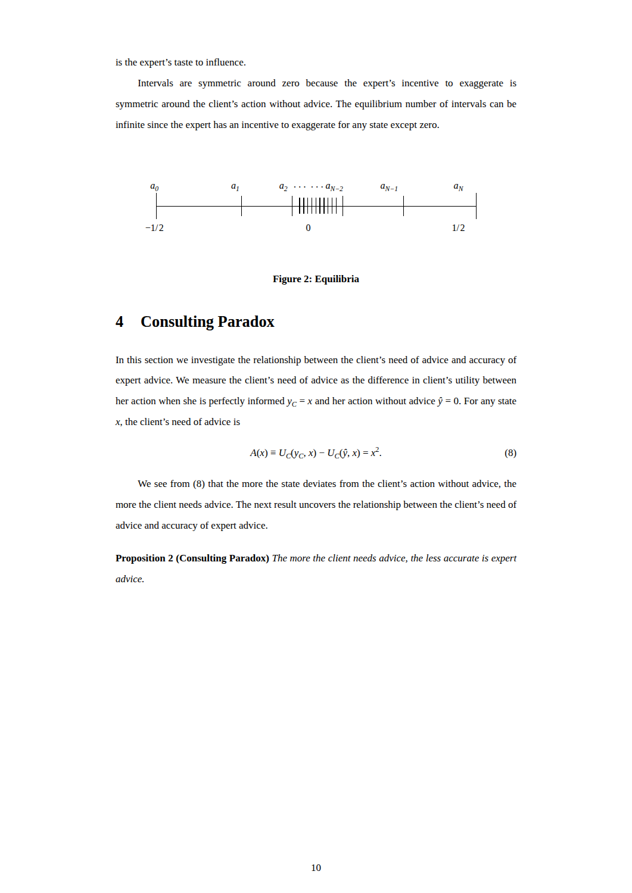is the expert’s taste to influence.
Intervals are symmetric around zero because the expert’s incentive to exaggerate is symmetric around the client’s action without advice. The equilibrium number of intervals can be infinite since the expert has an incentive to exaggerate for any state except zero.
a0
−1/ 2
a1
a2
··· ···
aN−2
0
aN−1
aN
1/ 2
Figure 2: Equilibria
4 Consulting Paradox
In this section we investigate the relationship between the client’s need of advice and accuracy of expert advice. We measure the client’s need of advice as the difference in client’s utility between her action when she is perfectly informed yC = x and her action without advice ŷ = 0. For any state x, the client’s need of advice is
A(x) ≡ UC(yC, x) − UC(ŷ, x) = x2. (8)
We see from (8) that the more the state deviates from the client’s action without advice, the more the client needs advice. The next result uncovers the relationship between the client’s need of advice and accuracy of expert advice.
Proposition 2 (Consulting Paradox) The more the client needs advice, the less accurate is expert advice.
10